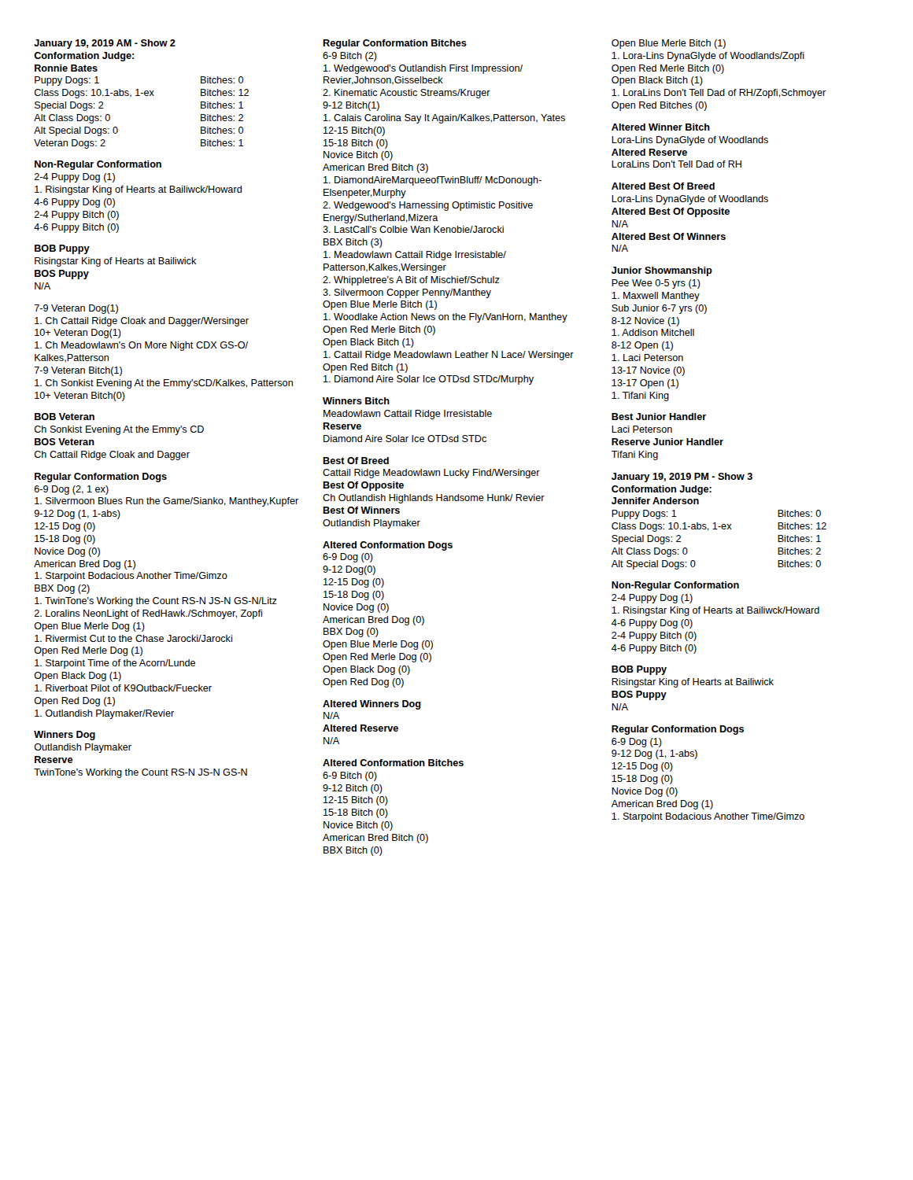January 19, 2019 AM - Show 2
Conformation Judge:
Ronnie Bates
Puppy Dogs: 1 Bitches: 0
Class Dogs: 10.1-abs, 1-ex Bitches: 12
Special Dogs: 2 Bitches: 1
Alt Class Dogs: 0 Bitches: 2
Alt Special Dogs: 0 Bitches: 0
Veteran Dogs: 2 Bitches: 1
Non-Regular Conformation
2-4 Puppy Dog (1)
1. Risingstar King of Hearts at Bailiwck/Howard
4-6 Puppy Dog (0)
2-4 Puppy Bitch (0)
4-6 Puppy Bitch (0)
BOB Puppy
Risingstar King of Hearts at Bailiwick
BOS Puppy
N/A
7-9 Veteran Dog(1)
1. Ch Cattail Ridge Cloak and Dagger/Wersinger
10+ Veteran Dog(1)
1. Ch Meadowlawn's On More Night CDX GS-O/ Kalkes,Patterson
7-9 Veteran Bitch(1)
1. Ch Sonkist Evening At the Emmy'sCD/Kalkes, Patterson
10+ Veteran Bitch(0)
BOB Veteran
Ch Sonkist Evening At the Emmy's CD
BOS Veteran
Ch Cattail Ridge Cloak and Dagger
Regular Conformation Dogs
6-9 Dog (2, 1 ex)
1. Silvermoon Blues Run the Game/Sianko, Manthey,Kupfer
9-12 Dog (1, 1-abs)
12-15 Dog (0)
15-18 Dog (0)
Novice Dog (0)
American Bred Dog (1)
1. Starpoint Bodacious Another Time/Gimzo
BBX Dog (2)
1. TwinTone's Working the Count RS-N JS-N GS-N/Litz
2. Loralins NeonLight of RedHawk./Schmoyer, Zopfi
Open Blue Merle Dog (1)
1. Rivermist Cut to the Chase Jarocki/Jarocki
Open Red Merle Dog (1)
1. Starpoint Time of the Acorn/Lunde
Open Black Dog (1)
1. Riverboat Pilot of K9Outback/Fuecker
Open Red Dog (1)
1. Outlandish Playmaker/Revier
Winners Dog
Outlandish Playmaker
Reserve
TwinTone's Working the Count RS-N JS-N GS-N
Regular Conformation Bitches
6-9 Bitch (2)
1. Wedgewood's Outlandish First Impression/ Revier,Johnson,Gisselbeck
2. Kinematic Acoustic Streams/Kruger
9-12 Bitch(1)
1. Calais Carolina Say It Again/Kalkes,Patterson, Yates
12-15 Bitch(0)
15-18 Bitch (0)
Novice Bitch (0)
American Bred Bitch (3)
1. DiamondAireMarqueeofTwinBluff/ McDonough-Elsenpeter,Murphy
2. Wedgewood's Harnessing Optimistic Positive Energy/Sutherland,Mizera
3. LastCall's Colbie Wan Kenobie/Jarocki
BBX Bitch (3)
1. Meadowlawn Cattail Ridge Irresistable/ Patterson,Kalkes,Wersinger
2. Whippletree's A Bit of Mischief/Schulz
3. Silvermoon Copper Penny/Manthey
Open Blue Merle Bitch (1)
1. Woodlake Action News on the Fly/VanHorn, Manthey
Open Red Merle Bitch (0)
Open Black Bitch (1)
1. Cattail Ridge Meadowlawn Leather N Lace/ Wersinger
Open Red Bitch (1)
1. Diamond Aire Solar Ice OTDsd STDc/Murphy
Winners Bitch
Meadowlawn Cattail Ridge Irresistable
Reserve
Diamond Aire Solar Ice OTDsd STDc
Best Of Breed
Cattail Ridge Meadowlawn Lucky Find/Wersinger
Best Of Opposite
Ch Outlandish Highlands Handsome Hunk/ Revier
Best Of Winners
Outlandish Playmaker
Altered Conformation Dogs
6-9 Dog (0)
9-12 Dog(0)
12-15 Dog (0)
15-18 Dog (0)
Novice Dog (0)
American Bred Dog (0)
BBX Dog (0)
Open Blue Merle Dog (0)
Open Red Merle Dog (0)
Open Black Dog (0)
Open Red Dog (0)
Altered Winners Dog
N/A
Altered Reserve
N/A
Altered Conformation Bitches
6-9 Bitch (0)
9-12 Bitch (0)
12-15 Bitch (0)
15-18 Bitch (0)
Novice Bitch (0)
American Bred Bitch (0)
BBX Bitch (0)
Open Blue Merle Bitch (1)
1. Lora-Lins DynaGlyde of Woodlands/Zopfi
Open Red Merle Bitch (0)
Open Black Bitch (1)
1. LoraLins Don't Tell Dad of RH/Zopfi,Schmoyer
Open Red Bitches (0)
Altered Winner Bitch
Lora-Lins DynaGlyde of Woodlands
Altered Reserve
LoraLins Don't Tell Dad of RH
Altered Best Of Breed
Lora-Lins DynaGlyde of Woodlands
Altered Best Of Opposite
N/A
Altered Best Of Winners
N/A
Junior Showmanship
Pee Wee 0-5 yrs (1)
1. Maxwell Manthey
Sub Junior 6-7 yrs (0)
8-12 Novice (1)
1. Addison Mitchell
8-12 Open (1)
1. Laci Peterson
13-17 Novice (0)
13-17 Open (1)
1. Tifani King
Best Junior Handler
Laci Peterson
Reserve Junior Handler
Tifani King
January 19, 2019 PM - Show 3
Conformation Judge:
Jennifer Anderson
Puppy Dogs: 1 Bitches: 0
Class Dogs: 10.1-abs, 1-ex Bitches: 12
Special Dogs: 2 Bitches: 1
Alt Class Dogs: 0 Bitches: 2
Alt Special Dogs: 0 Bitches: 0
Non-Regular Conformation
2-4 Puppy Dog (1)
1. Risingstar King of Hearts at Bailiwck/Howard
4-6 Puppy Dog (0)
2-4 Puppy Bitch (0)
4-6 Puppy Bitch (0)
BOB Puppy
Risingstar King of Hearts at Bailiwick
BOS Puppy
N/A
Regular Conformation Dogs
6-9 Dog (1)
9-12 Dog (1, 1-abs)
12-15 Dog (0)
15-18 Dog (0)
Novice Dog (0)
American Bred Dog (1)
1. Starpoint Bodacious Another Time/Gimzo